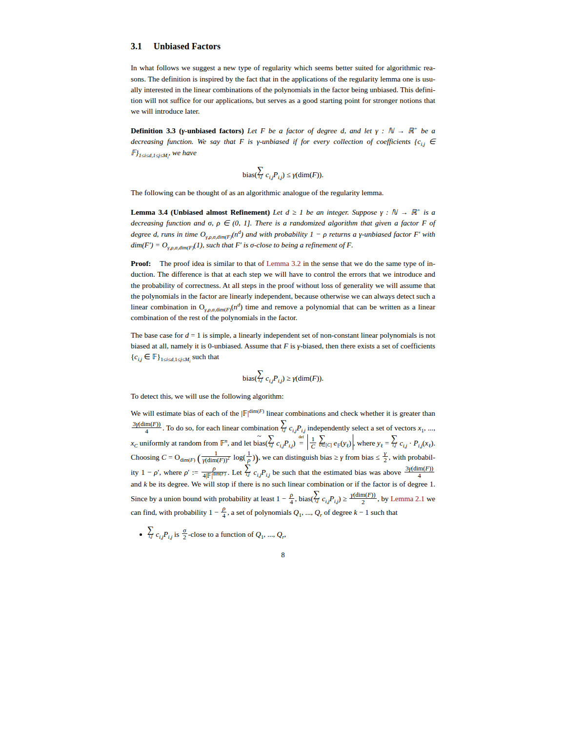3.1 Unbiased Factors
In what follows we suggest a new type of regularity which seems better suited for algorithmic reasons. The definition is inspired by the fact that in the applications of the regularity lemma one is usually interested in the linear combinations of the polynomials in the factor being unbiased. This definition will not suffice for our applications, but serves as a good starting point for stronger notions that we will introduce later.
Definition 3.3 (γ-unbiased factors) Let F be a factor of degree d, and let γ : ℕ → ℝ+ be a decreasing function. We say that F is γ-unbiased if for every collection of coefficients {ci,j ∈ 𝔽}1≤i≤d,1≤j≤Mi, we have
bias(∑i,j ci,jPi,j) ≤ γ(dim(F)).
The following can be thought of as an algorithmic analogue of the regularity lemma.
Lemma 3.4 (Unbiased almost Refinement) Let d ≥ 1 be an integer. Suppose γ : ℕ → ℝ+ is a decreasing function and σ, ρ ∈ (0, 1]. There is a randomized algorithm that given a factor F of degree d, runs in time Oγ,ρ,σ,dim(F)(nd) and with probability 1 − ρ returns a γ-unbiased factor F′ with dim(F′) = Oγ,ρ,σ,dim(F)(1), such that F′ is σ-close to being a refinement of F.
Proof: The proof idea is similar to that of Lemma 3.2 in the sense that we do the same type of induction. The difference is that at each step we will have to control the errors that we introduce and the probability of correctness. At all steps in the proof without loss of generality we will assume that the polynomials in the factor are linearly independent, because otherwise we can always detect such a linear combination in Oγ,ρ,σ,dim(F)(nd) time and remove a polynomial that can be written as a linear combination of the rest of the polynomials in the factor.
The base case for d = 1 is simple, a linearly independent set of non-constant linear polynomials is not biased at all, namely it is 0-unbiased. Assume that F is γ-biased, then there exists a set of coefficients {ci,j ∈ 𝔽}1≤i≤d,1≤j≤Mi such that
bias(∑i,j ci,jPi,j) ≥ γ(dim(F)).
To detect this, we will use the following algorithm:
We will estimate bias of each of the |𝔽|dim(F) linear combinations and check whether it is greater than 3γ(dim(F)) 4. To do so, for each linear combination ∑i,j ci,jPi,j independently select a set of vectors x1, ..., xC uniformly at random from 𝔽n, and let bias(∑i,j ci,jPi,j) def= 1 C ∑ℓ∈[C] e𝔽(yℓ), where yℓ = ∑i,j ci,j · Pi,j(xℓ). Choosing C = Odim(F) (1 γ(dim(F))2 log(1 ρ)), we can distinguish bias ≥ γ from bias ≤ γ 2, with probability 1 − ρ′, where ρ′ := ρ 4|𝔽|dim(F). Let ∑i,j ci,jPi,j be such that the estimated bias was above 3γ(dim(F)) 4 and k be its degree. We will stop if there is no such linear combination or if the factor is of degree 1. Since by a union bound with probability at least 1 − ρ 4, bias(∑i,j ci,jPi,j) ≥ γ(dim(F)) 2, by Lemma 2.1 we can find, with probability 1 − ρ 4, a set of polynomials Q1, ..., Qr of degree k − 1 such that
∑i,j ci,jPi,j is σ 2-close to a function of Q1, ..., Qr,
8